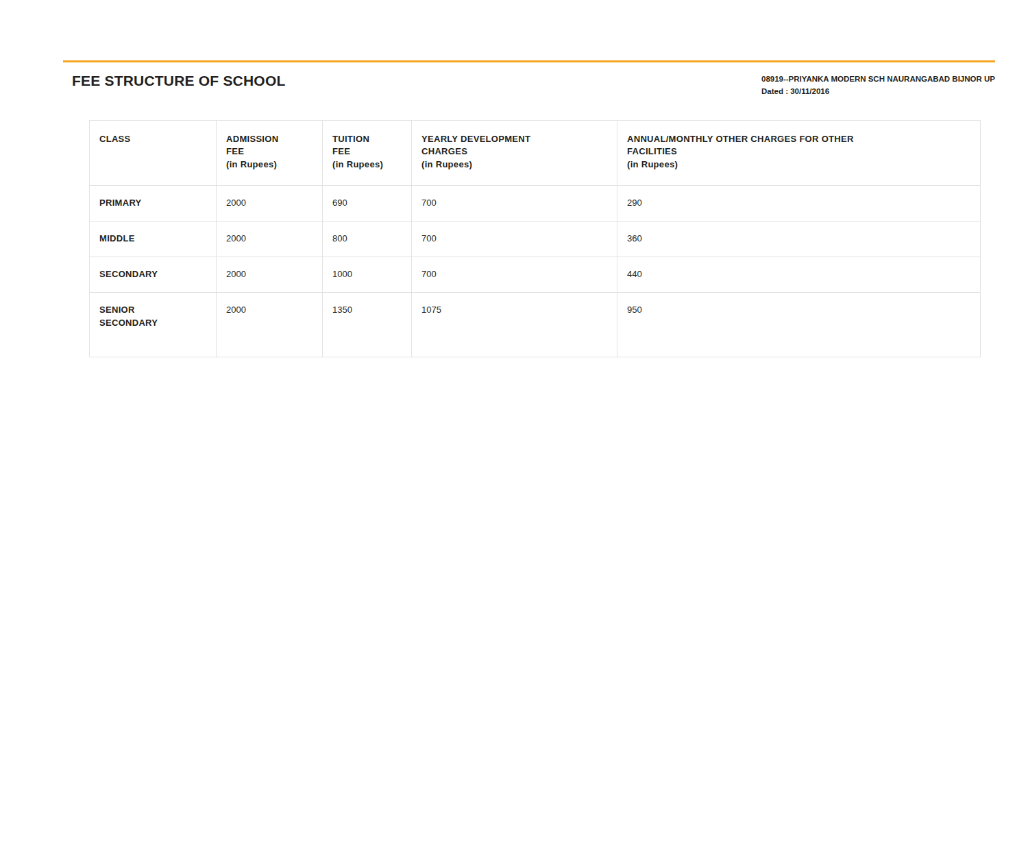FEE STRUCTURE OF SCHOOL
08919--PRIYANKA MODERN SCH NAURANGABAD BIJNOR UP
Dated : 30/11/2016
| CLASS | ADMISSION FEE (in Rupees) | TUITION FEE (in Rupees) | YEARLY DEVELOPMENT CHARGES (in Rupees) | ANNUAL/MONTHLY OTHER CHARGES FOR OTHER FACILITIES (in Rupees) |
| --- | --- | --- | --- | --- |
| PRIMARY | 2000 | 690 | 700 | 290 |
| MIDDLE | 2000 | 800 | 700 | 360 |
| SECONDARY | 2000 | 1000 | 700 | 440 |
| SENIOR SECONDARY | 2000 | 1350 | 1075 | 950 |